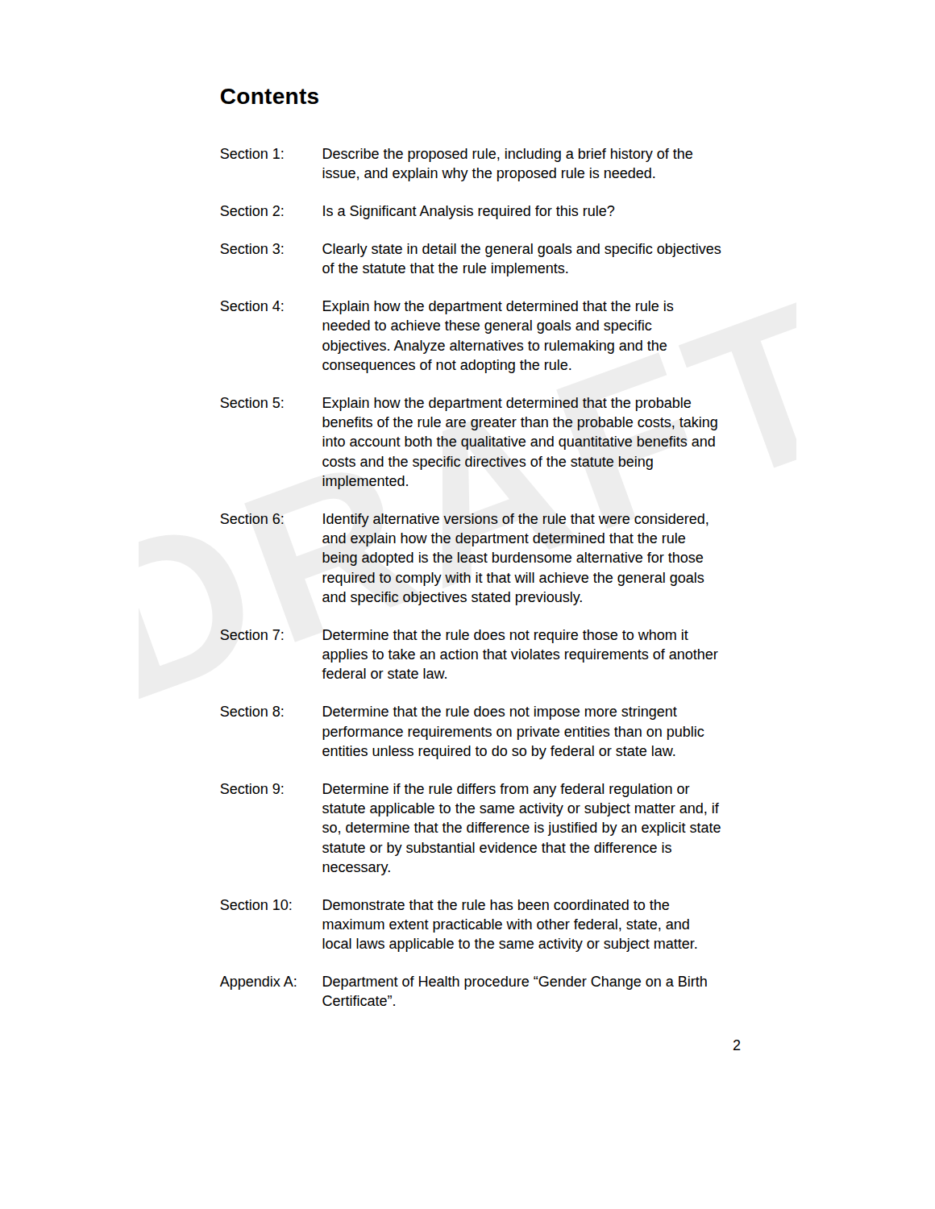DRAFT
Contents
| Section 1: | Describe the proposed rule, including a brief history of the issue, and explain why the proposed rule is needed. |
| Section 2: | Is a Significant Analysis required for this rule? |
| Section 3: | Clearly state in detail the general goals and specific objectives of the statute that the rule implements. |
| Section 4: | Explain how the department determined that the rule is needed to achieve these general goals and specific objectives. Analyze alternatives to rulemaking and the consequences of not adopting the rule. |
| Section 5: | Explain how the department determined that the probable benefits of the rule are greater than the probable costs, taking into account both the qualitative and quantitative benefits and costs and the specific directives of the statute being implemented. |
| Section 6: | Identify alternative versions of the rule that were considered, and explain how the department determined that the rule being adopted is the least burdensome alternative for those required to comply with it that will achieve the general goals and specific objectives stated previously. |
| Section 7: | Determine that the rule does not require those to whom it applies to take an action that violates requirements of another federal or state law. |
| Section 8: | Determine that the rule does not impose more stringent performance requirements on private entities than on public entities unless required to do so by federal or state law. |
| Section 9: | Determine if the rule differs from any federal regulation or statute applicable to the same activity or subject matter and, if so, determine that the difference is justified by an explicit state statute or by substantial evidence that the difference is necessary. |
| Section 10: | Demonstrate that the rule has been coordinated to the maximum extent practicable with other federal, state, and local laws applicable to the same activity or subject matter. |
| Appendix A: | Department of Health procedure “Gender Change on a Birth Certificate”. |
2